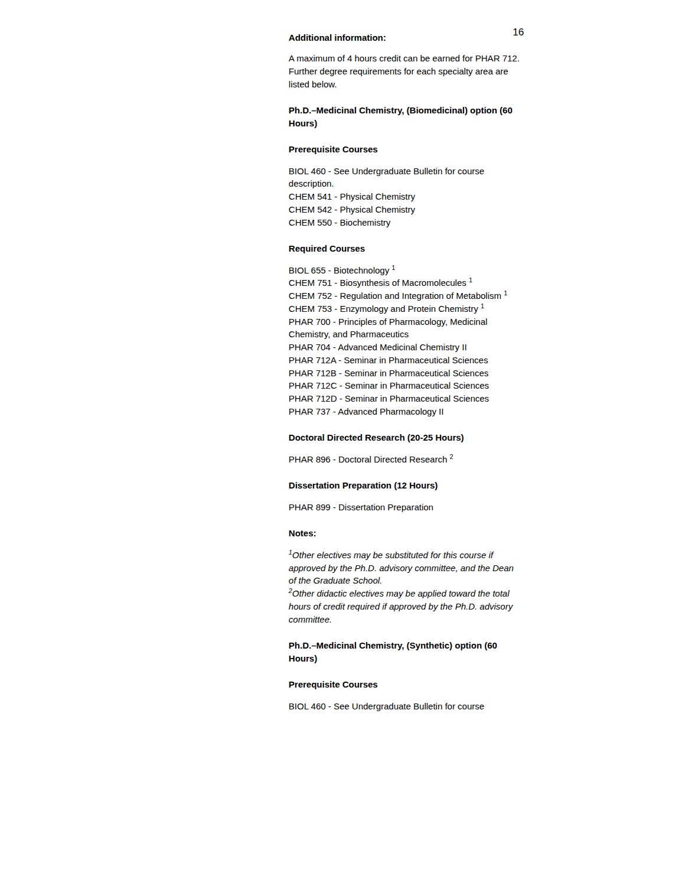16
Additional information:
A maximum of 4 hours credit can be earned for PHAR 712. Further degree requirements for each specialty area are listed below.
Ph.D.–Medicinal Chemistry, (Biomedicinal) option (60 Hours)
Prerequisite Courses
BIOL 460 - See Undergraduate Bulletin for course description.
CHEM 541 - Physical Chemistry
CHEM 542 - Physical Chemistry
CHEM 550 - Biochemistry
Required Courses
BIOL 655 - Biotechnology 1
CHEM 751 - Biosynthesis of Macromolecules 1
CHEM 752 - Regulation and Integration of Metabolism 1
CHEM 753 - Enzymology and Protein Chemistry 1
PHAR 700 - Principles of Pharmacology, Medicinal Chemistry, and Pharmaceutics
PHAR 704 - Advanced Medicinal Chemistry II
PHAR 712A - Seminar in Pharmaceutical Sciences
PHAR 712B - Seminar in Pharmaceutical Sciences
PHAR 712C - Seminar in Pharmaceutical Sciences
PHAR 712D - Seminar in Pharmaceutical Sciences
PHAR 737 - Advanced Pharmacology II
Doctoral Directed Research (20-25 Hours)
PHAR 896 - Doctoral Directed Research 2
Dissertation Preparation (12 Hours)
PHAR 899 - Dissertation Preparation
Notes:
1Other electives may be substituted for this course if approved by the Ph.D. advisory committee, and the Dean of the Graduate School.
2Other didactic electives may be applied toward the total hours of credit required if approved by the Ph.D. advisory committee.
Ph.D.–Medicinal Chemistry, (Synthetic) option (60 Hours)
Prerequisite Courses
BIOL 460 - See Undergraduate Bulletin for course